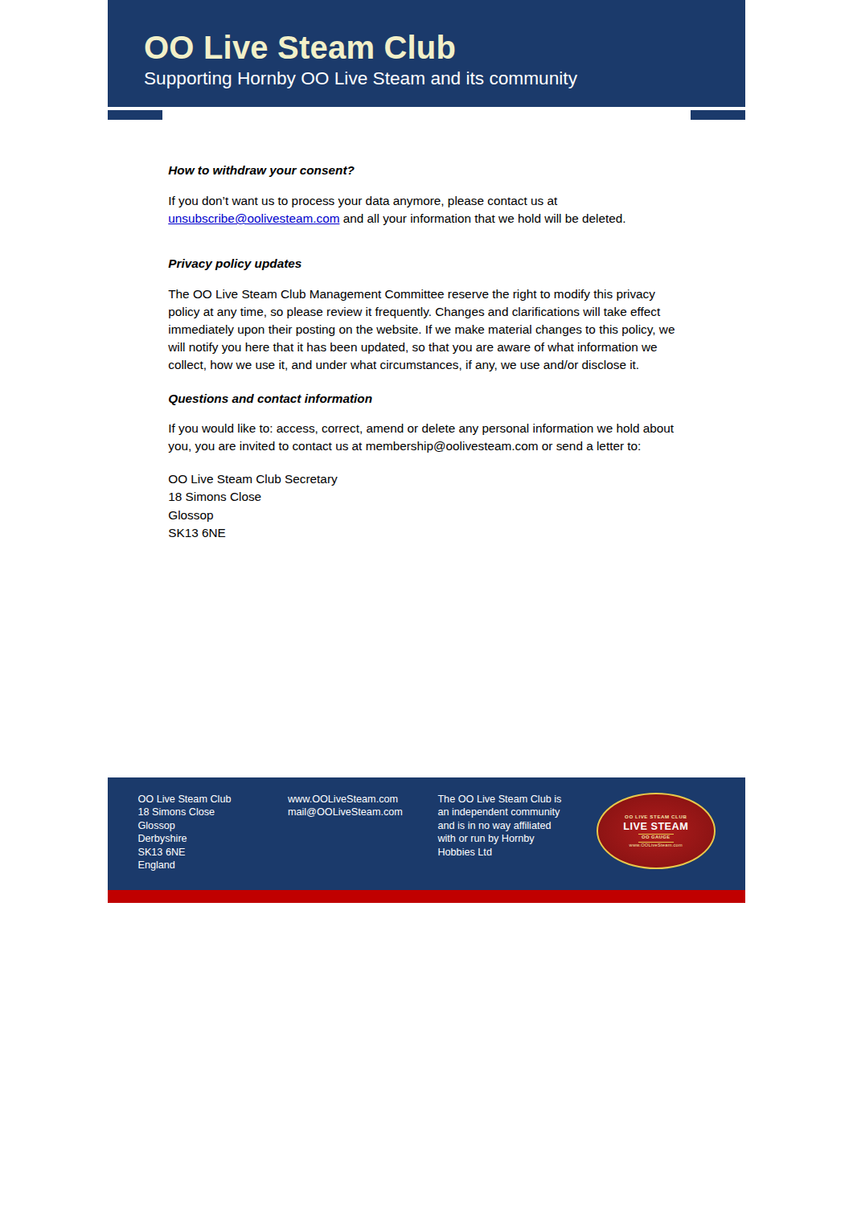OO Live Steam Club
Supporting Hornby OO Live Steam and its community
How to withdraw your consent?
If you don’t want us to process your data anymore, please contact us at unsubscribe@oolivesteam.com and all your information that we hold will be deleted.
Privacy policy updates
The OO Live Steam Club Management Committee reserve the right to modify this privacy policy at any time, so please review it frequently. Changes and clarifications will take effect immediately upon their posting on the website. If we make material changes to this policy, we will notify you here that it has been updated, so that you are aware of what information we collect, how we use it, and under what circumstances, if any, we use and/or disclose it.
Questions and contact information
If you would like to: access, correct, amend or delete any personal information we hold about you, you are invited to contact us at membership@oolivesteam.com or send a letter to:
OO Live Steam Club Secretary
18 Simons Close
Glossop
SK13 6NE
OO Live Steam Club
18 Simons Close
Glossop
Derbyshire
SK13 6NE
England
www.OOLiveSteam.com
mail@OOLiveSteam.com
The OO Live Steam Club is an independent community and is in no way affiliated with or run by Hornby Hobbies Ltd
OO LIVE STEAM CLUB
LIVE STEAM
OO GAUGE
www.OOLiveSteam.com